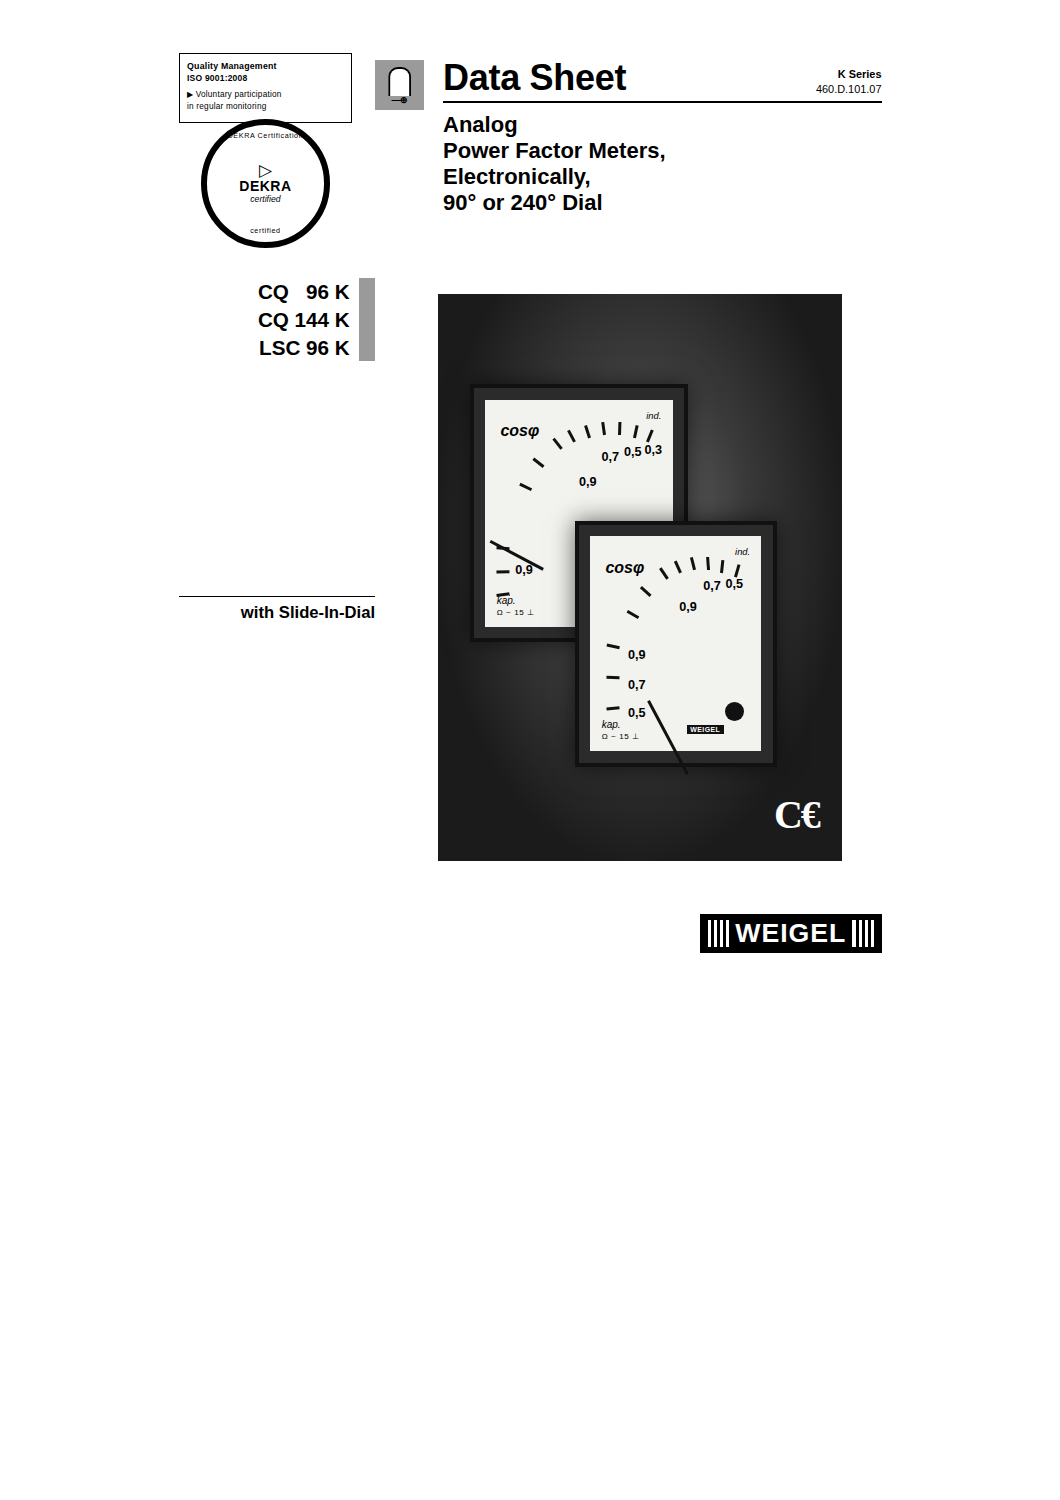Quality Management ISO 9001:2008
▶ Voluntary participation
in regular monitoring
DEKRA Certification
▷
DEKRA
certified
certified
—⊕
Data Sheet
K Series
460.D.101.07
Analog
Power Factor Meters,
Electronically,
90° or 240° Dial
CQ 96 K
CQ 144 K
LSC 96 K
with Slide-In-Dial
cosφ ind. 0,7 0,5 0,3 0,9 0,9 kap. Ω ~ 15 ⊥
cosφ ind. 0,7 0,5 0,9 0,9 0,7 0,5 kap. Ω ~ 15 ⊥ WEIGEL
C€
WEIGEL